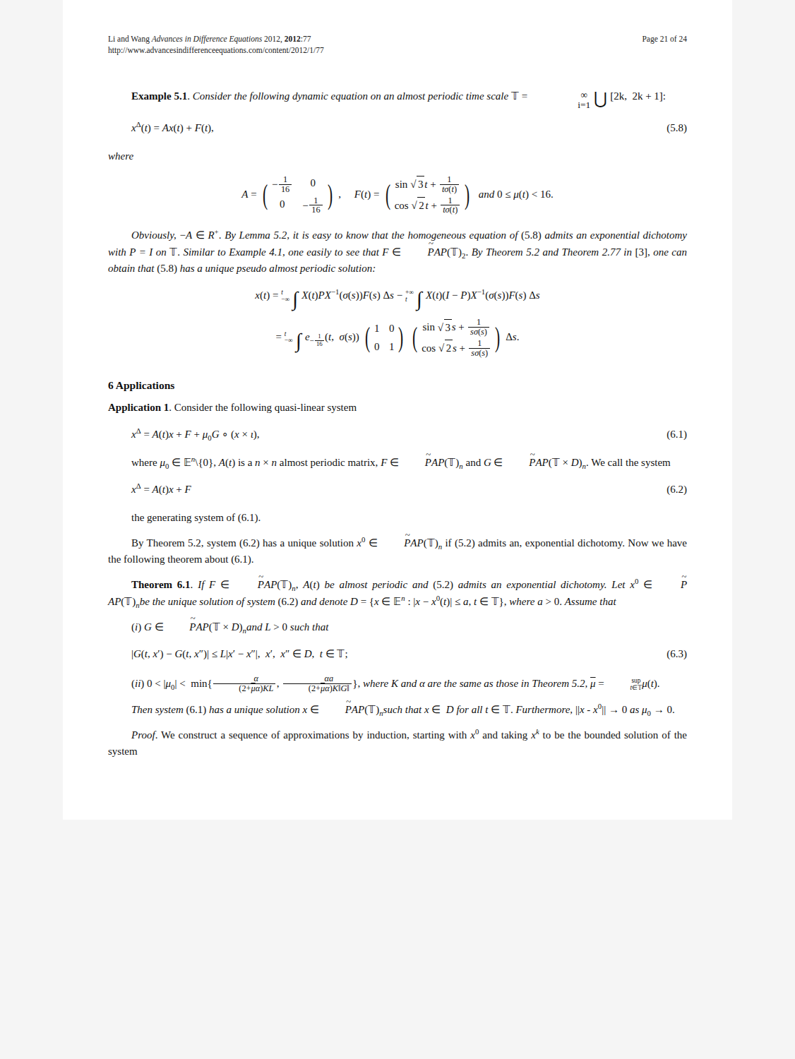Li and Wang Advances in Difference Equations 2012, 2012:77
http://www.advancesindifferenceequations.com/content/2012/1/77
Page 21 of 24
Example 5.1. Consider the following dynamic equation on an almost periodic time scale 𝕋 = ∞i=1 ⋃ [2k, 2k + 1]:
xΔ(t) = Ax(t) + F(t),
(5.8)
where
A = ( −1160 0−116 ) , F(t) = ( sin √3 t + 1 tσ(t) cos √2 t + 1 tσ(t) ) and 0 ≤ μ(t) < 16.
Obviously, −A ∈ R+. By Lemma 5.2, it is easy to know that the homogeneous equation of (5.8) admits an exponential dichotomy with P = I on 𝕋. Similar to Example 4.1, one easily to see that F ∈ PAP(𝕋)2. By Theorem 5.2 and Theorem 2.77 in [3], one can obtain that (5.8) has a unique pseudo almost periodic solution:
x(t) = t−∞∫ X(t)PX−1(σ(s))F(s) Δs − +∞t∫ X(t)(I − P)X−1(σ(s))F(s) Δs
= t−∞∫ e−116(t, σ(s)) ( 10 01 ) ( sin √3 s + 1 sσ(s) cos √2 s + 1 sσ(s) ) Δs.
6 Applications
Application 1. Consider the following quasi-linear system
xΔ = A(t)x + F + μ0G ∘ (x × ι),
(6.1)
where μ0 ∈ 𝔼n\{0}, A(t) is a n × n almost periodic matrix, F ∈ PAP(𝕋)n and G ∈ PAP(𝕋 × D)n. We call the system
xΔ = A(t)x + F
(6.2)
the generating system of (6.1).
By Theorem 5.2, system (6.2) has a unique solution x0 ∈ PAP(𝕋)n if (5.2) admits an, exponential dichotomy. Now we have the following theorem about (6.1).
Theorem 6.1. If F ∈ PAP(𝕋)n, A(t) be almost periodic and (5.2) admits an exponential dichotomy. Let x0 ∈ PAP(𝕋)nbe the unique solution of system (6.2) and denote D = {x ∈ 𝔼n : |x − x0(t)| ≤ a, t ∈ 𝕋}, where a > 0. Assume that
(i) G ∈ PAP(𝕋 × D)nand L > 0 such that
|G(t, x′) − G(t, x″)| ≤ L|x′ − x″|, x′, x″ ∈ D, t ∈ 𝕋;
(6.3)
(ii) 0 < |μ0| < min{α(2+μα)KL, αa(2+μα)K‖G‖}, where K and α are the same as those in Theorem 5.2, μ = sup t∈𝕋 μ(t).
Then system (6.1) has a unique solution x ∈ PAP(𝕋)nsuch that x ∈ D for all t ∈ 𝕋. Furthermore, ||x - x0|| → 0 as μ0 → 0.
Proof. We construct a sequence of approximations by induction, starting with x0 and taking xk to be the bounded solution of the system